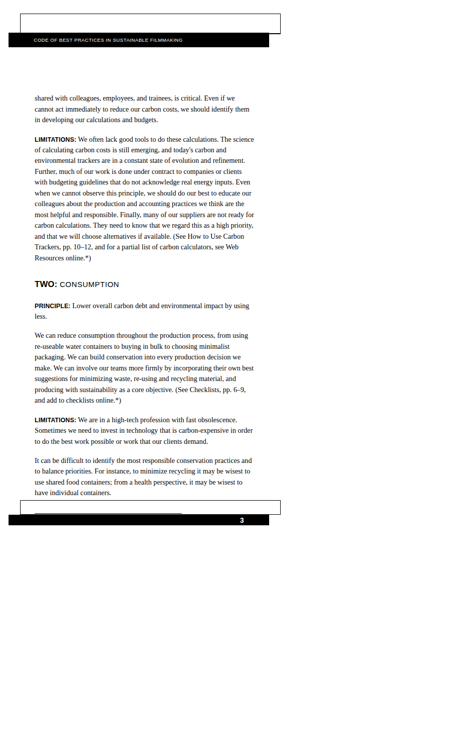Code of Best Practices in Sustainable Filmmaking
shared with colleagues, employees, and trainees, is critical. Even if we cannot act immediately to reduce our carbon costs, we should identify them in developing our calculations and budgets.
LIMITATIONS: We often lack good tools to do these calculations. The science of calculating carbon costs is still emerging, and today's carbon and environmental trackers are in a constant state of evolution and refinement. Further, much of our work is done under contract to companies or clients with budgeting guidelines that do not acknowledge real energy inputs. Even when we cannot observe this principle, we should do our best to educate our colleagues about the production and accounting practices we think are the most helpful and responsible. Finally, many of our suppliers are not ready for carbon calculations. They need to know that we regard this as a high priority, and that we will choose alternatives if available. (See How to Use Carbon Trackers, pp. 10–12, and for a partial list of carbon calculators, see Web Resources online.*)
TWO: CONSUMPTION
PRINCIPLE: Lower overall carbon debt and environmental impact by using less.
We can reduce consumption throughout the production process, from using re-useable water containers to buying in bulk to choosing minimalist packaging. We can build conservation into every production decision we make. We can involve our teams more firmly by incorporating their own best suggestions for minimizing waste, re-using and recycling material, and producing with sustainability as a core objective. (See Checklists, pp. 6–9, and add to checklists online.*)
LIMITATIONS: We are in a high-tech profession with fast obsolescence. Sometimes we need to invest in technology that is carbon-expensive in order to do the best work possible or work that our clients demand.
It can be difficult to identify the most responsible conservation practices and to balance priorities. For instance, to minimize recycling it may be wisest to use shared food containers; from a health perspective, it may be wisest to have individual containers.
*sustainablefilmmaking.org
3